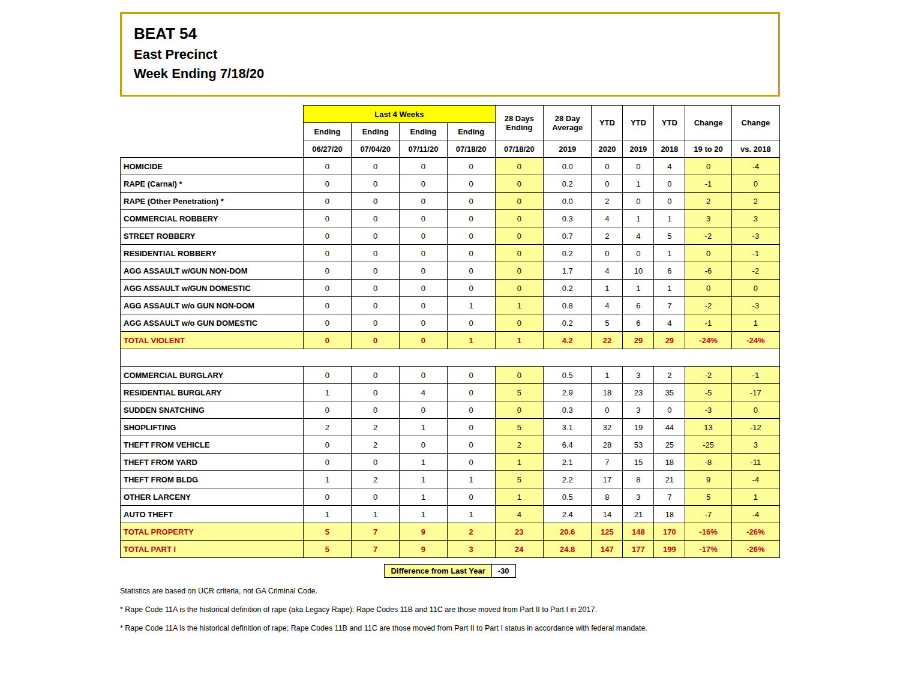BEAT 54
East Precinct
Week Ending 7/18/20
| | Last 4 Weeks | 28 Days Ending | 28 Day Average | YTD | YTD | YTD | Change | Change |
| --- | --- | --- | --- | --- | --- | --- | --- | --- |
| Ending | Ending | Ending | Ending |
| | 06/27/20 | 07/04/20 | 07/11/20 | 07/18/20 | 07/18/20 | 2019 | 2020 | 2019 | 2018 | 19 to 20 | vs. 2018 |
| HOMICIDE | 0 | 0 | 0 | 0 | 0 | 0.0 | 0 | 0 | 4 | 0 | -4 |
| RAPE (Carnal) * | 0 | 0 | 0 | 0 | 0 | 0.2 | 0 | 1 | 0 | -1 | 0 |
| RAPE (Other Penetration) * | 0 | 0 | 0 | 0 | 0 | 0.0 | 2 | 0 | 0 | 2 | 2 |
| COMMERCIAL ROBBERY | 0 | 0 | 0 | 0 | 0 | 0.3 | 4 | 1 | 1 | 3 | 3 |
| STREET ROBBERY | 0 | 0 | 0 | 0 | 0 | 0.7 | 2 | 4 | 5 | -2 | -3 |
| RESIDENTIAL ROBBERY | 0 | 0 | 0 | 0 | 0 | 0.2 | 0 | 0 | 1 | 0 | -1 |
| AGG ASSAULT w/GUN NON-DOM | 0 | 0 | 0 | 0 | 0 | 1.7 | 4 | 10 | 6 | -6 | -2 |
| AGG ASSAULT w/GUN DOMESTIC | 0 | 0 | 0 | 0 | 0 | 0.2 | 1 | 1 | 1 | 0 | 0 |
| AGG ASSAULT w/o GUN NON-DOM | 0 | 0 | 0 | 1 | 1 | 0.8 | 4 | 6 | 7 | -2 | -3 |
| AGG ASSAULT w/o GUN DOMESTIC | 0 | 0 | 0 | 0 | 0 | 0.2 | 5 | 6 | 4 | -1 | 1 |
| TOTAL VIOLENT | 0 | 0 | 0 | 1 | 1 | 4.2 | 22 | 29 | 29 | -24% | -24% |
| COMMERCIAL BURGLARY | 0 | 0 | 0 | 0 | 0 | 0.5 | 1 | 3 | 2 | -2 | -1 |
| RESIDENTIAL BURGLARY | 1 | 0 | 4 | 0 | 5 | 2.9 | 18 | 23 | 35 | -5 | -17 |
| SUDDEN SNATCHING | 0 | 0 | 0 | 0 | 0 | 0.3 | 0 | 3 | 0 | -3 | 0 |
| SHOPLIFTING | 2 | 2 | 1 | 0 | 5 | 3.1 | 32 | 19 | 44 | 13 | -12 |
| THEFT FROM VEHICLE | 0 | 2 | 0 | 0 | 2 | 6.4 | 28 | 53 | 25 | -25 | 3 |
| THEFT FROM YARD | 0 | 0 | 1 | 0 | 1 | 2.1 | 7 | 15 | 18 | -8 | -11 |
| THEFT FROM BLDG | 1 | 2 | 1 | 1 | 5 | 2.2 | 17 | 8 | 21 | 9 | -4 |
| OTHER LARCENY | 0 | 0 | 1 | 0 | 1 | 0.5 | 8 | 3 | 7 | 5 | 1 |
| AUTO THEFT | 1 | 1 | 1 | 1 | 4 | 2.4 | 14 | 21 | 18 | -7 | -4 |
| TOTAL PROPERTY | 5 | 7 | 9 | 2 | 23 | 20.6 | 125 | 148 | 170 | -16% | -26% |
| TOTAL PART I | 5 | 7 | 9 | 3 | 24 | 24.8 | 147 | 177 | 199 | -17% | -26% |
| Difference from Last Year | -30 |
Statistics are based on UCR criteria, not GA Criminal Code.
* Rape Code 11A is the historical definition of rape (aka Legacy Rape); Rape Codes 11B and 11C are those moved from Part II to Part I in 2017.
* Rape Code 11A is the historical definition of rape; Rape Codes 11B and 11C are those moved from Part II to Part I status in accordance with federal mandate.